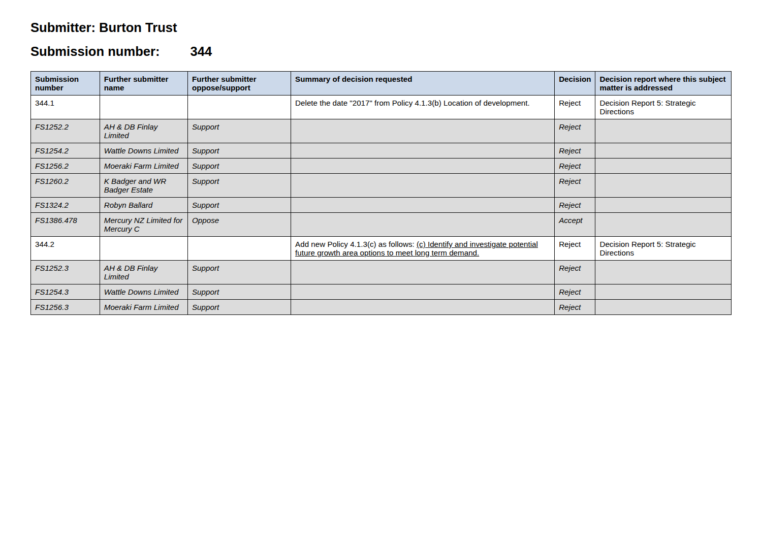Submitter: Burton Trust
Submission number:344
| Submission number | Further submitter name | Further submitter oppose/support | Summary of decision requested | Decision | Decision report where this subject matter is addressed |
| --- | --- | --- | --- | --- | --- |
| 344.1 | | | Delete the date "2017" from Policy 4.1.3(b) Location of development. | Reject | Decision Report 5: Strategic Directions |
| FS1252.2 | AH & DB Finlay Limited | Support | | Reject | |
| FS1254.2 | Wattle Downs Limited | Support | | Reject | |
| FS1256.2 | Moeraki Farm Limited | Support | | Reject | |
| FS1260.2 | K Badger and WR Badger Estate | Support | | Reject | |
| FS1324.2 | Robyn Ballard | Support | | Reject | |
| FS1386.478 | Mercury NZ Limited for Mercury C | Oppose | | Accept | |
| 344.2 | | | Add new Policy 4.1.3(c) as follows: (c) Identify and investigate potential future growth area options to meet long term demand. | Reject | Decision Report 5: Strategic Directions |
| FS1252.3 | AH & DB Finlay Limited | Support | | Reject | |
| FS1254.3 | Wattle Downs Limited | Support | | Reject | |
| FS1256.3 | Moeraki Farm Limited | Support | | Reject | |